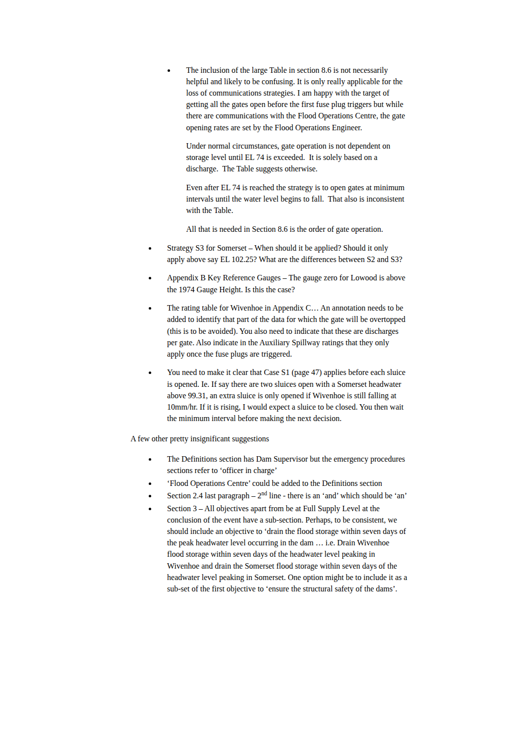The inclusion of the large Table in section 8.6 is not necessarily helpful and likely to be confusing. It is only really applicable for the loss of communications strategies. I am happy with the target of getting all the gates open before the first fuse plug triggers but while there are communications with the Flood Operations Centre, the gate opening rates are set by the Flood Operations Engineer.
Under normal circumstances, gate operation is not dependent on storage level until EL 74 is exceeded. It is solely based on a discharge. The Table suggests otherwise.
Even after EL 74 is reached the strategy is to open gates at minimum intervals until the water level begins to fall. That also is inconsistent with the Table.
All that is needed in Section 8.6 is the order of gate operation.
Strategy S3 for Somerset – When should it be applied? Should it only apply above say EL 102.25? What are the differences between S2 and S3?
Appendix B Key Reference Gauges – The gauge zero for Lowood is above the 1974 Gauge Height. Is this the case?
The rating table for Wivenhoe in Appendix C… An annotation needs to be added to identify that part of the data for which the gate will be overtopped (this is to be avoided). You also need to indicate that these are discharges per gate. Also indicate in the Auxiliary Spillway ratings that they only apply once the fuse plugs are triggered.
You need to make it clear that Case S1 (page 47) applies before each sluice is opened. Ie. If say there are two sluices open with a Somerset headwater above 99.31, an extra sluice is only opened if Wivenhoe is still falling at 10mm/hr. If it is rising, I would expect a sluice to be closed. You then wait the minimum interval before making the next decision.
A few other pretty insignificant suggestions
The Definitions section has Dam Supervisor but the emergency procedures sections refer to ‘officer in charge’
‘Flood Operations Centre’ could be added to the Definitions section
Section 2.4 last paragraph – 2nd line - there is an ‘and’ which should be ‘an’
Section 3 – All objectives apart from be at Full Supply Level at the conclusion of the event have a sub-section. Perhaps, to be consistent, we should include an objective to ‘drain the flood storage within seven days of the peak headwater level occurring in the dam … i.e. Drain Wivenhoe flood storage within seven days of the headwater level peaking in Wivenhoe and drain the Somerset flood storage within seven days of the headwater level peaking in Somerset. One option might be to include it as a sub-set of the first objective to ‘ensure the structural safety of the dams’.